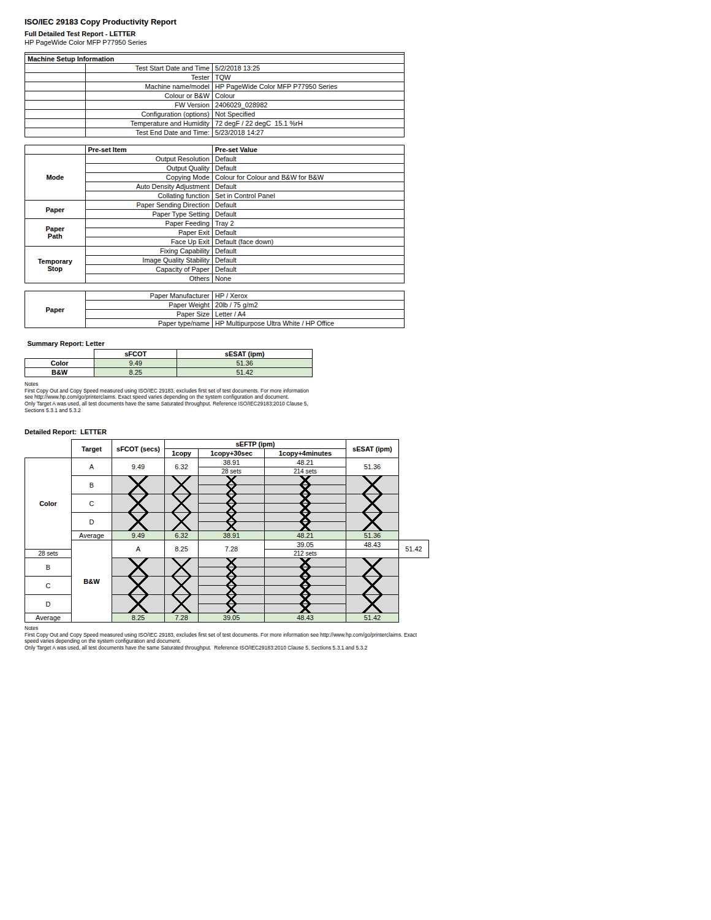ISO/IEC 29183 Copy Productivity Report
Full Detailed Test Report - LETTER
HP PageWide Color MFP P77950 Series
| Machine Setup Information |
| | Test Start Date and Time | 5/2/2018 13:25 |
| | Tester | TQW |
| | Machine name/model | HP PageWide Color MFP P77950 Series |
| | Colour or B&W | Colour |
| | FW Version | 2406029_028982 |
| | Configuration (options) | Not Specified |
| | Temperature and Humidity | 72 degF / 22 degC 15.1 %rH |
| | Test End Date and Time: | 5/23/2018 14:27 |
| | Pre-set Item | Pre-set Value |
| Mode | Output Resolution | Default |
| Output Quality | Default |
| Copying Mode | Colour for Colour and B&W for B&W |
| Auto Density Adjustment | Default |
| Collating function | Set in Control Panel |
| Paper | Paper Sending Direction | Default |
| Paper Type Setting | Default |
| Paper Path | Paper Feeding | Tray 2 |
| Paper Exit | Default |
| Face Up Exit | Default (face down) |
| Temporary Stop | Fixing Capability | Default |
| Image Quality Stability | Default |
| Capacity of Paper | Default |
| Others | None |
| Paper | Paper Manufacturer | HP / Xerox |
| Paper Weight | 20lb / 75 g/m2 |
| Paper Size | Letter / A4 |
| Paper type/name | HP Multipurpose Ultra White / HP Office |
| Summary Report: Letter |
| | sFCOT | sESAT (ipm) |
| Color | 9.49 | 51.36 |
| B&W | 8.25 | 51.42 |
Notes
First Copy Out and Copy Speed measured using ISO/IEC 29183, excludes first set of test documents. For more information see http://www.hp.com/go/printerclaims. Exact speed varies depending on the system configuration and document.
Only Target A was used, all test documents have the same Saturated throughput. Reference ISO/IEC29183:2010 Clause 5, Sections 5.3.1 and 5.3.2
Detailed Report: LETTER
| | Target | sFCOT (secs) | sEFTP (ipm) | sESAT (ipm) |
| --- | --- | --- | --- | --- |
| 1copy | 1copy+30sec | 1copy+4minutes |
| Color | A | 9.49 | 6.32 | 38.91 | 48.21 | 51.36 |
| 28 sets | 214 sets |
| B | | | | | |
| C | | | | | |
| D | | | | | |
| Average | 9.49 | 6.32 | 38.91 | 48.21 | 51.36 |
| B&W | A | 8.25 | 7.28 | 39.05 | 48.43 | 51.42 |
| 28 sets | 212 sets |
| B | | | | | |
| C | | | | | |
| D | | | | | |
| Average | 8.25 | 7.28 | 39.05 | 48.43 | 51.42 |
Notes
First Copy Out and Copy Speed measured using ISO/IEC 29183, excludes first set of test documents. For more information see http://www.hp.com/go/printerclaims. Exact speed varies depending on the system configuration and document.
Only Target A was used, all test documents have the same Saturated throughput. Reference ISO/IEC29183:2010 Clause 5, Sections 5.3.1 and 5.3.2